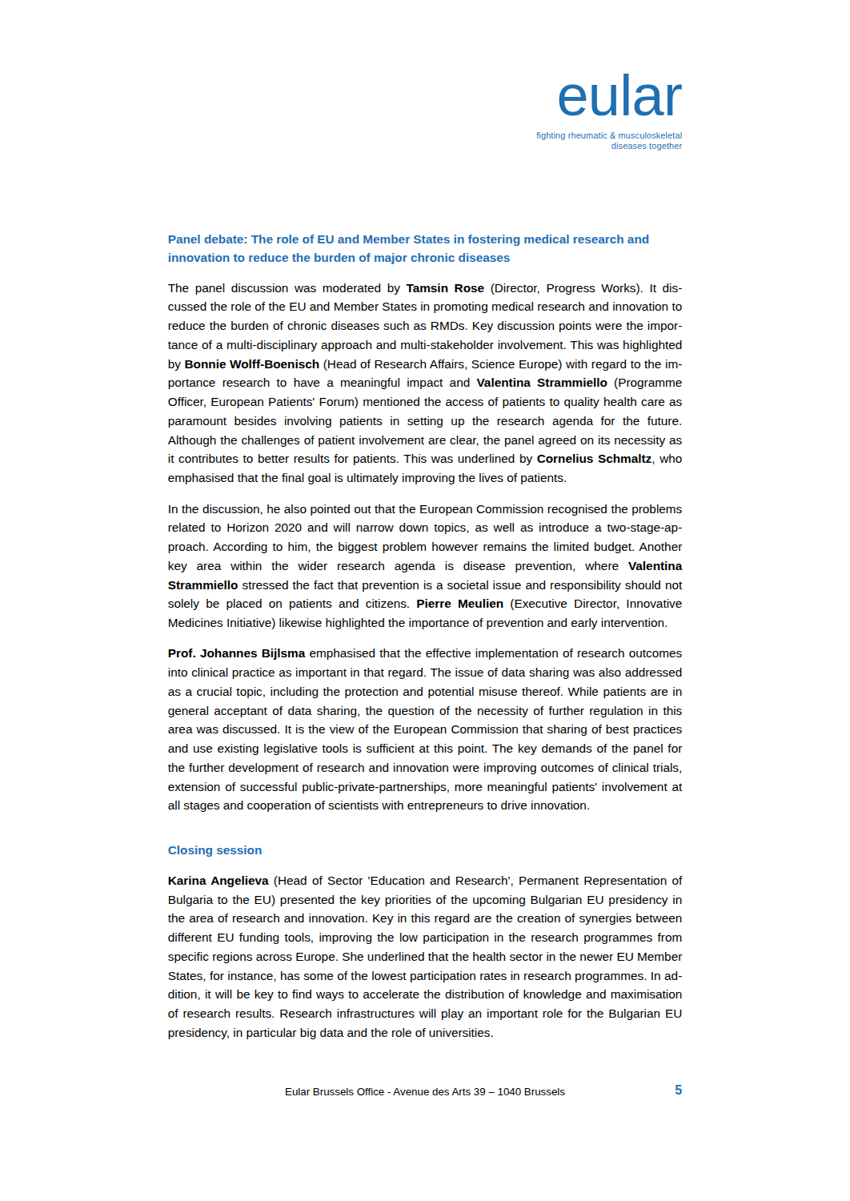eular fighting rheumatic & musculoskeletal
diseases together
Panel debate: The role of EU and Member States in fostering medical research and innovation to reduce the burden of major chronic diseases
The panel discussion was moderated by Tamsin Rose (Director, Progress Works). It discussed the role of the EU and Member States in promoting medical research and innovation to reduce the burden of chronic diseases such as RMDs. Key discussion points were the importance of a multi-disciplinary approach and multi-stakeholder involvement. This was highlighted by Bonnie Wolff-Boenisch (Head of Research Affairs, Science Europe) with regard to the importance research to have a meaningful impact and Valentina Strammiello (Programme Officer, European Patients' Forum) mentioned the access of patients to quality health care as paramount besides involving patients in setting up the research agenda for the future. Although the challenges of patient involvement are clear, the panel agreed on its necessity as it contributes to better results for patients. This was underlined by Cornelius Schmaltz, who emphasised that the final goal is ultimately improving the lives of patients.
In the discussion, he also pointed out that the European Commission recognised the problems related to Horizon 2020 and will narrow down topics, as well as introduce a two-stage-approach. According to him, the biggest problem however remains the limited budget. Another key area within the wider research agenda is disease prevention, where Valentina Strammiello stressed the fact that prevention is a societal issue and responsibility should not solely be placed on patients and citizens. Pierre Meulien (Executive Director, Innovative Medicines Initiative) likewise highlighted the importance of prevention and early intervention.
Prof. Johannes Bijlsma emphasised that the effective implementation of research outcomes into clinical practice as important in that regard. The issue of data sharing was also addressed as a crucial topic, including the protection and potential misuse thereof. While patients are in general acceptant of data sharing, the question of the necessity of further regulation in this area was discussed. It is the view of the European Commission that sharing of best practices and use existing legislative tools is sufficient at this point. The key demands of the panel for the further development of research and innovation were improving outcomes of clinical trials, extension of successful public-private-partnerships, more meaningful patients' involvement at all stages and cooperation of scientists with entrepreneurs to drive innovation.
Closing session
Karina Angelieva (Head of Sector 'Education and Research', Permanent Representation of Bulgaria to the EU) presented the key priorities of the upcoming Bulgarian EU presidency in the area of research and innovation. Key in this regard are the creation of synergies between different EU funding tools, improving the low participation in the research programmes from specific regions across Europe. She underlined that the health sector in the newer EU Member States, for instance, has some of the lowest participation rates in research programmes. In addition, it will be key to find ways to accelerate the distribution of knowledge and maximisation of research results. Research infrastructures will play an important role for the Bulgarian EU presidency, in particular big data and the role of universities.
Eular Brussels Office - Avenue des Arts 39 – 1040 Brussels
5